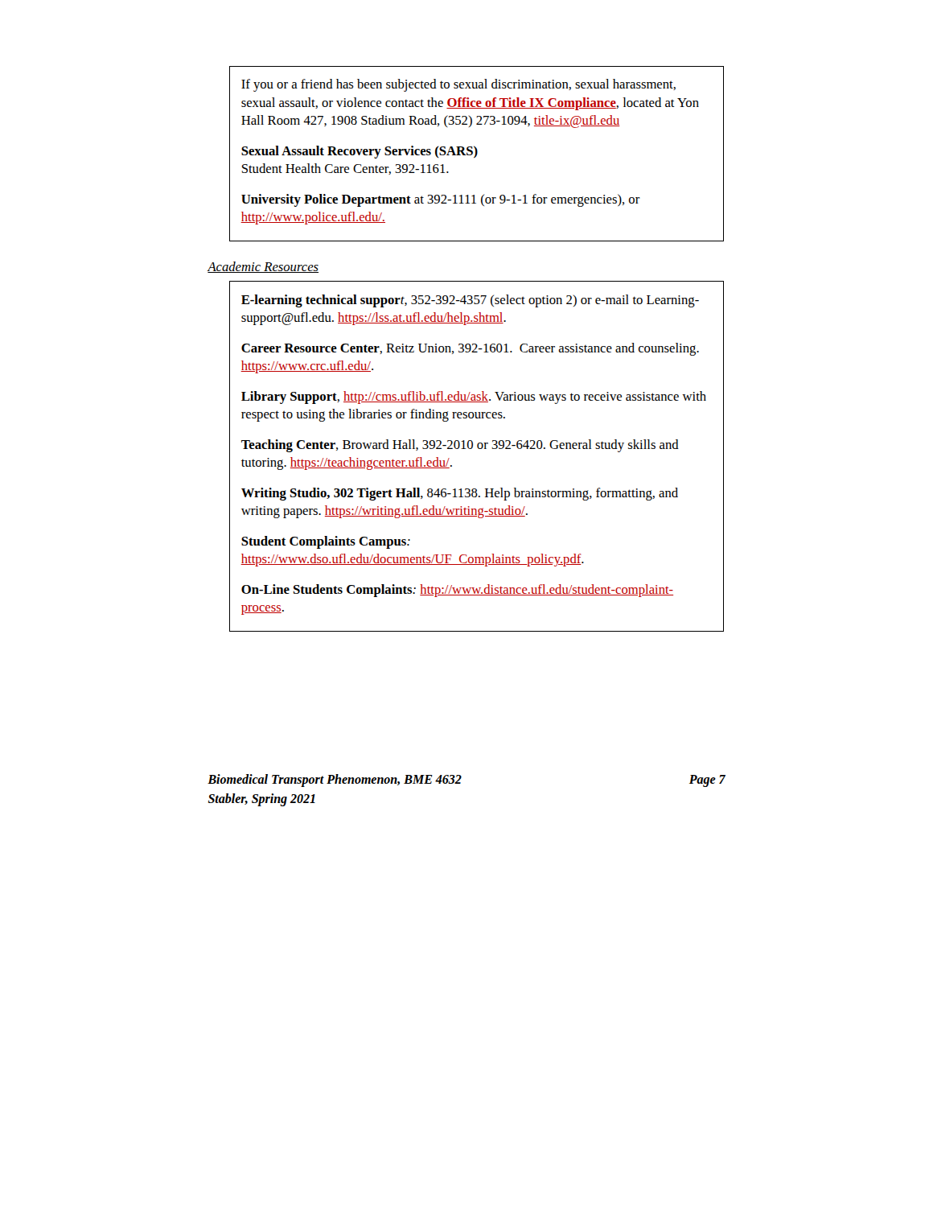If you or a friend has been subjected to sexual discrimination, sexual harassment, sexual assault, or violence contact the Office of Title IX Compliance, located at Yon Hall Room 427, 1908 Stadium Road, (352) 273-1094, title-ix@ufl.edu
Sexual Assault Recovery Services (SARS)
Student Health Care Center, 392-1161.
University Police Department at 392-1111 (or 9-1-1 for emergencies), or http://www.police.ufl.edu/.
Academic Resources
E-learning technical suppor t, 352-392-4357 (select option 2) or e-mail to Learning-support@ufl.edu. https://lss.at.ufl.edu/help.shtml.
Career Resource Center, Reitz Union, 392-1601. Career assistance and counseling. https://www.crc.ufl.edu/.
Library Support, http://cms.uflib.ufl.edu/ask. Various ways to receive assistance with respect to using the libraries or finding resources.
Teaching Center, Broward Hall, 392-2010 or 392-6420. General study skills and tutoring. https://teachingcenter.ufl.edu/.
Writing Studio, 302 Tigert Hall, 846-1138. Help brainstorming, formatting, and writing papers. https://writing.ufl.edu/writing-studio/.
Student Complaints Campus: https://www.dso.ufl.edu/documents/UF_Complaints_policy.pdf.
On-Line Students Complaints: http://www.distance.ufl.edu/student-complaint-process.
Biomedical Transport Phenomenon, BME 4632
Page 7
Stabler, Spring 2021